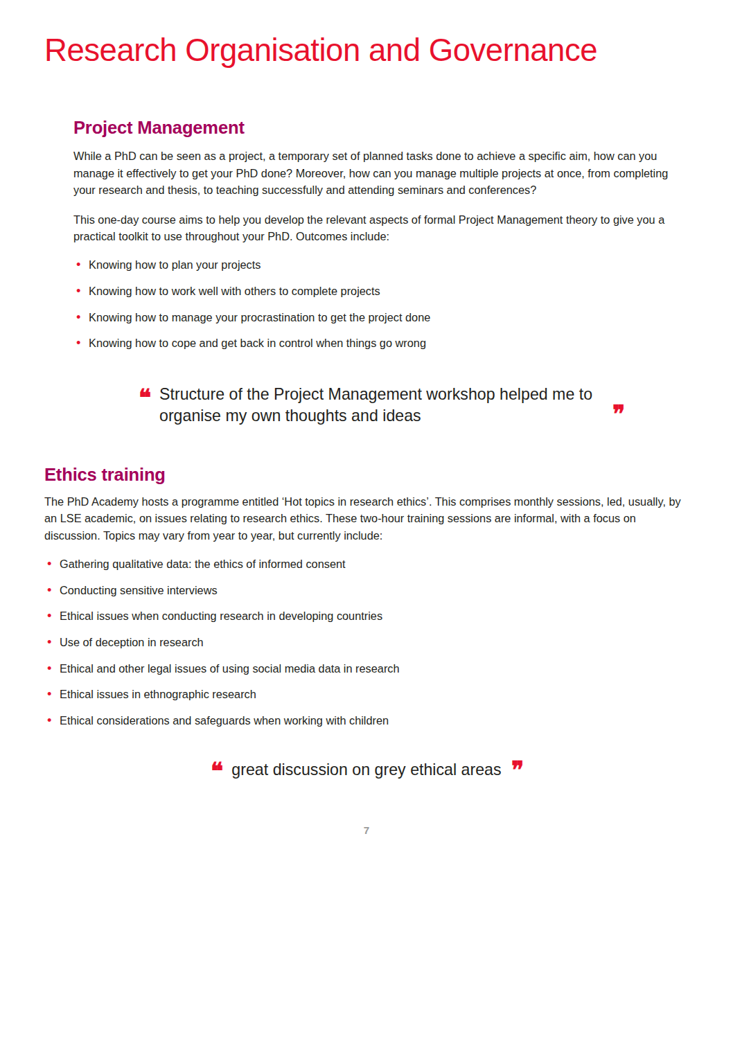Research Organisation and Governance
Project Management
While a PhD can be seen as a project, a temporary set of planned tasks done to achieve a specific aim, how can you manage it effectively to get your PhD done? Moreover, how can you manage multiple projects at once, from completing your research and thesis, to teaching successfully and attending seminars and conferences?
This one-day course aims to help you develop the relevant aspects of formal Project Management theory to give you a practical toolkit to use throughout your PhD. Outcomes include:
Knowing how to plan your projects
Knowing how to work well with others to complete projects
Knowing how to manage your procrastination to get the project done
Knowing how to cope and get back in control when things go wrong
❝ Structure of the Project Management workshop helped me to organise my own thoughts and ideas ❞
Ethics training
The PhD Academy hosts a programme entitled ‘Hot topics in research ethics’. This comprises monthly sessions, led, usually, by an LSE academic, on issues relating to research ethics. These two-hour training sessions are informal, with a focus on discussion. Topics may vary from year to year, but currently include:
Gathering qualitative data: the ethics of informed consent
Conducting sensitive interviews
Ethical issues when conducting research in developing countries
Use of deception in research
Ethical and other legal issues of using social media data in research
Ethical issues in ethnographic research
Ethical considerations and safeguards when working with children
❝ great discussion on grey ethical areas ❞
7